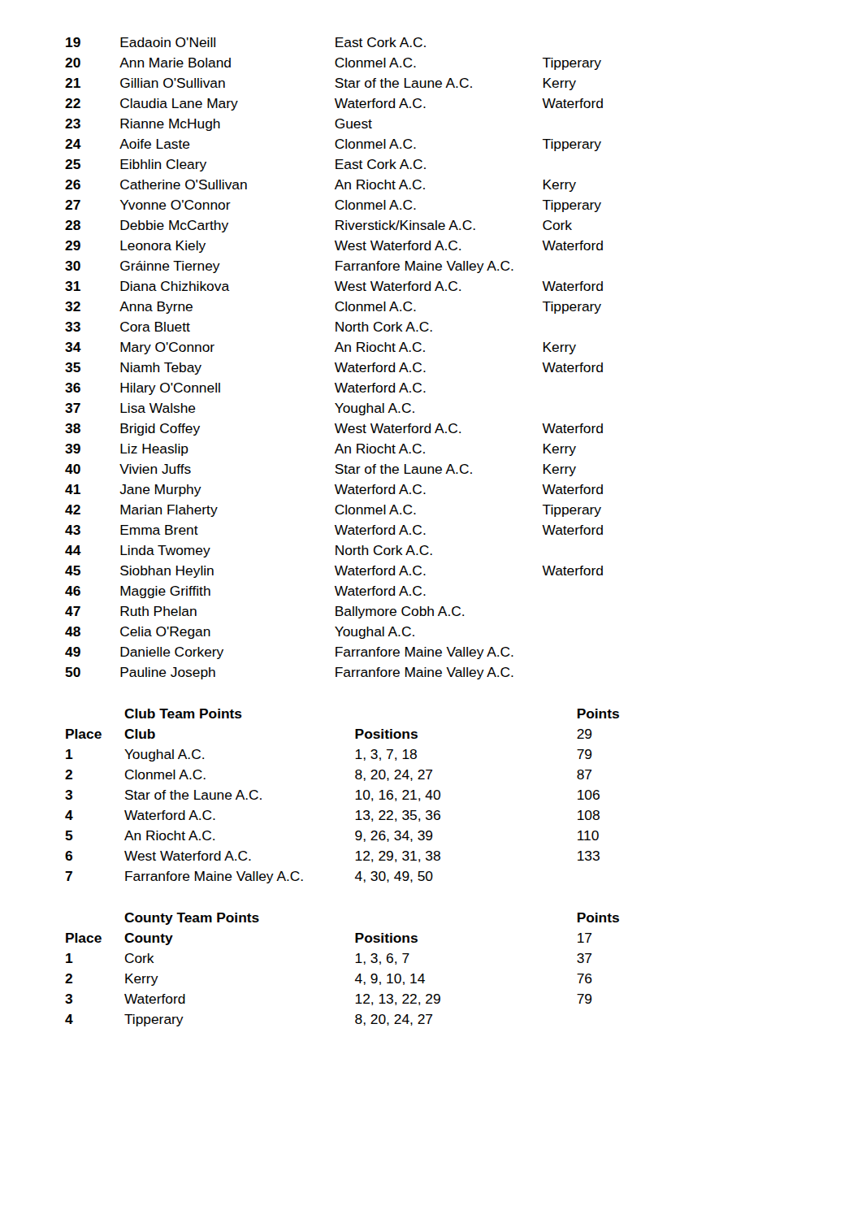| 19 | Eadaoin O'Neill | East Cork A.C. | |
| 20 | Ann Marie Boland | Clonmel A.C. | Tipperary |
| 21 | Gillian O'Sullivan | Star of the Laune A.C. | Kerry |
| 22 | Claudia Lane Mary | Waterford A.C. | Waterford |
| 23 | Rianne McHugh | Guest | |
| 24 | Aoife Laste | Clonmel A.C. | Tipperary |
| 25 | Eibhlin Cleary | East Cork A.C. | |
| 26 | Catherine O'Sullivan | An Riocht A.C. | Kerry |
| 27 | Yvonne O'Connor | Clonmel A.C. | Tipperary |
| 28 | Debbie McCarthy | Riverstick/Kinsale A.C. | Cork |
| 29 | Leonora Kiely | West Waterford A.C. | Waterford |
| 30 | Gráinne Tierney | Farranfore Maine Valley A.C. | |
| 31 | Diana Chizhikova | West Waterford A.C. | Waterford |
| 32 | Anna Byrne | Clonmel A.C. | Tipperary |
| 33 | Cora Bluett | North Cork A.C. | |
| 34 | Mary O'Connor | An Riocht A.C. | Kerry |
| 35 | Niamh Tebay | Waterford A.C. | Waterford |
| 36 | Hilary O'Connell | Waterford A.C. | |
| 37 | Lisa Walshe | Youghal A.C. | |
| 38 | Brigid Coffey | West Waterford A.C. | Waterford |
| 39 | Liz Heaslip | An Riocht A.C. | Kerry |
| 40 | Vivien Juffs | Star of the Laune A.C. | Kerry |
| 41 | Jane Murphy | Waterford A.C. | Waterford |
| 42 | Marian Flaherty | Clonmel A.C. | Tipperary |
| 43 | Emma Brent | Waterford A.C. | Waterford |
| 44 | Linda Twomey | North Cork A.C. | |
| 45 | Siobhan Heylin | Waterford A.C. | Waterford |
| 46 | Maggie Griffith | Waterford A.C. | |
| 47 | Ruth Phelan | Ballymore Cobh A.C. | |
| 48 | Celia O'Regan | Youghal A.C. | |
| 49 | Danielle Corkery | Farranfore Maine Valley A.C. | |
| 50 | Pauline Joseph | Farranfore Maine Valley A.C. | |
| | Club Team Points | | Points |
| Place | Club | Positions | 29 |
| 1 | Youghal A.C. | 1, 3, 7, 18 | 79 |
| 2 | Clonmel A.C. | 8, 20, 24, 27 | 87 |
| 3 | Star of the Laune A.C. | 10, 16, 21, 40 | 106 |
| 4 | Waterford A.C. | 13, 22, 35, 36 | 108 |
| 5 | An Riocht A.C. | 9, 26, 34, 39 | 110 |
| 6 | West Waterford A.C. | 12, 29, 31, 38 | 133 |
| 7 | Farranfore Maine Valley A.C. | 4, 30, 49, 50 | |
| | County Team Points | | Points |
| Place | County | Positions | 17 |
| 1 | Cork | 1, 3, 6, 7 | 37 |
| 2 | Kerry | 4, 9, 10, 14 | 76 |
| 3 | Waterford | 12, 13, 22, 29 | 79 |
| 4 | Tipperary | 8, 20, 24, 27 | |